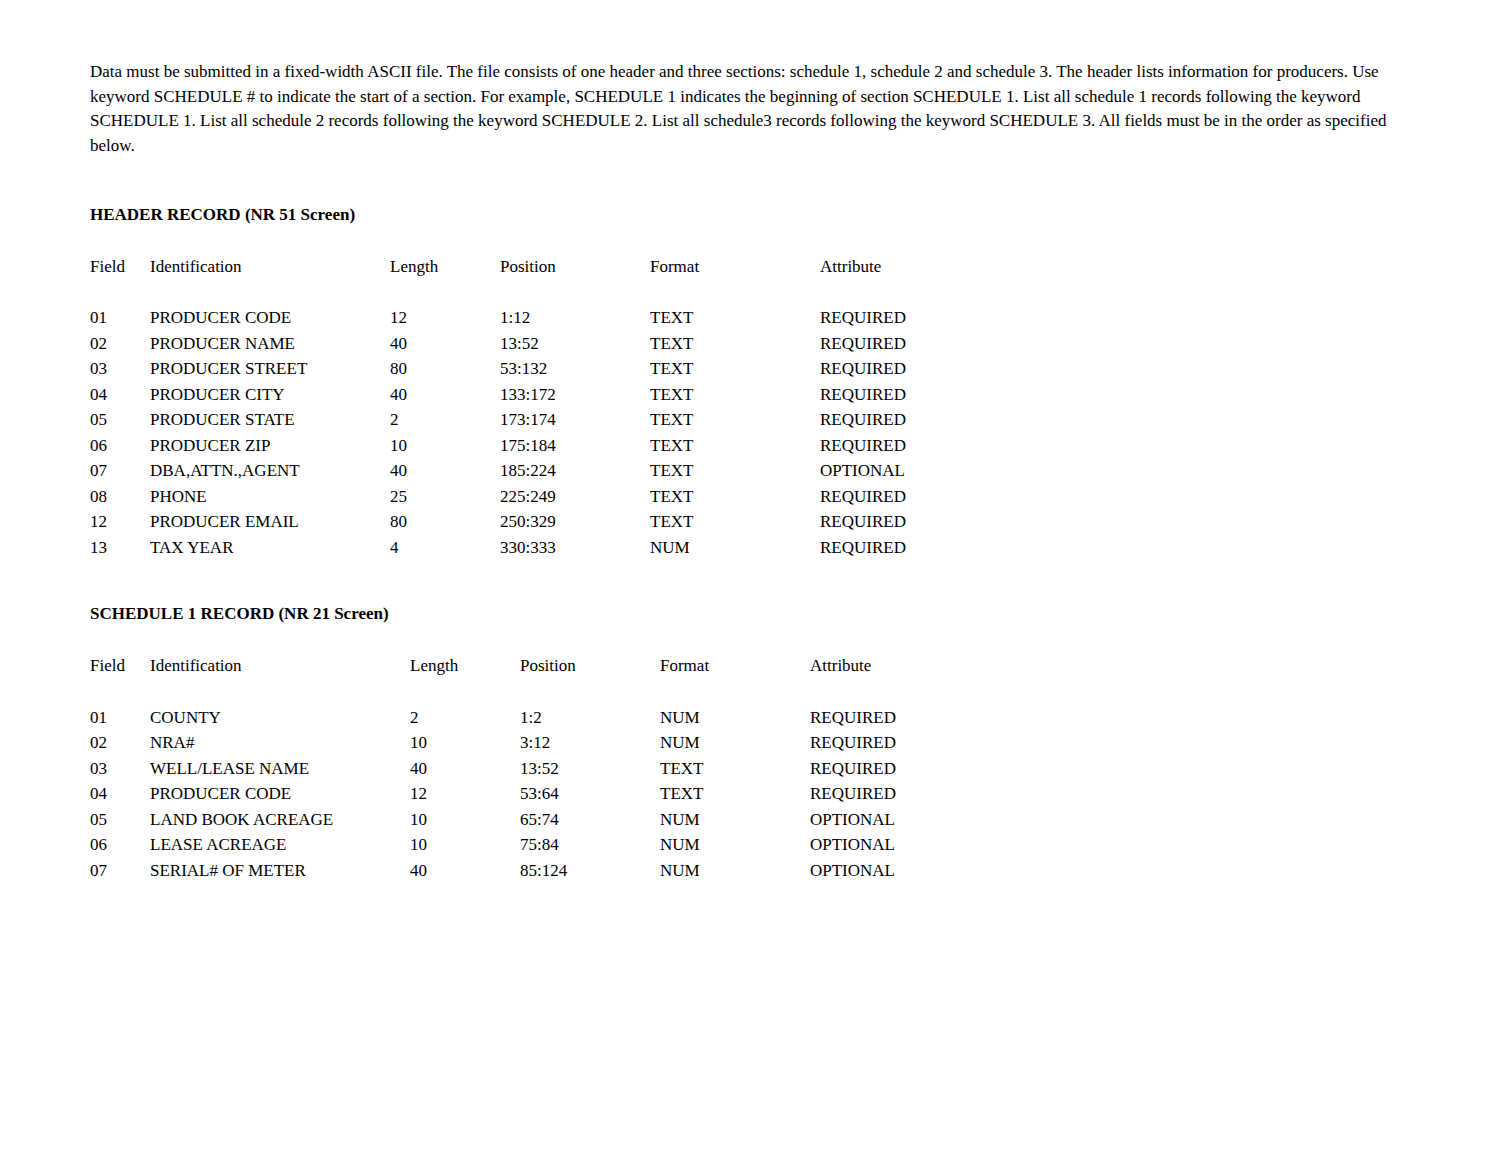Data must be submitted in a fixed-width ASCII file. The file consists of one header and three sections: schedule 1, schedule 2 and schedule 3. The header lists information for producers. Use keyword SCHEDULE # to indicate the start of a section. For example, SCHEDULE 1 indicates the beginning of section SCHEDULE 1. List all schedule 1 records following the keyword SCHEDULE 1. List all schedule 2 records following the keyword SCHEDULE 2. List all schedule3 records following the keyword SCHEDULE 3. All fields must be in the order as specified below.
HEADER RECORD (NR 51 Screen)
| Field | Identification | Length | Position | Format | Attribute |
| --- | --- | --- | --- | --- | --- |
| 01 | PRODUCER CODE | 12 | 1:12 | TEXT | REQUIRED |
| 02 | PRODUCER NAME | 40 | 13:52 | TEXT | REQUIRED |
| 03 | PRODUCER STREET | 80 | 53:132 | TEXT | REQUIRED |
| 04 | PRODUCER CITY | 40 | 133:172 | TEXT | REQUIRED |
| 05 | PRODUCER STATE | 2 | 173:174 | TEXT | REQUIRED |
| 06 | PRODUCER ZIP | 10 | 175:184 | TEXT | REQUIRED |
| 07 | DBA,ATTN.,AGENT | 40 | 185:224 | TEXT | OPTIONAL |
| 08 | PHONE | 25 | 225:249 | TEXT | REQUIRED |
| 12 | PRODUCER EMAIL | 80 | 250:329 | TEXT | REQUIRED |
| 13 | TAX YEAR | 4 | 330:333 | NUM | REQUIRED |
SCHEDULE 1 RECORD (NR 21 Screen)
| Field | Identification | Length | Position | Format | Attribute |
| --- | --- | --- | --- | --- | --- |
| 01 | COUNTY | 2 | 1:2 | NUM | REQUIRED |
| 02 | NRA# | 10 | 3:12 | NUM | REQUIRED |
| 03 | WELL/LEASE NAME | 40 | 13:52 | TEXT | REQUIRED |
| 04 | PRODUCER CODE | 12 | 53:64 | TEXT | REQUIRED |
| 05 | LAND BOOK ACREAGE | 10 | 65:74 | NUM | OPTIONAL |
| 06 | LEASE ACREAGE | 10 | 75:84 | NUM | OPTIONAL |
| 07 | SERIAL# OF METER | 40 | 85:124 | NUM | OPTIONAL |